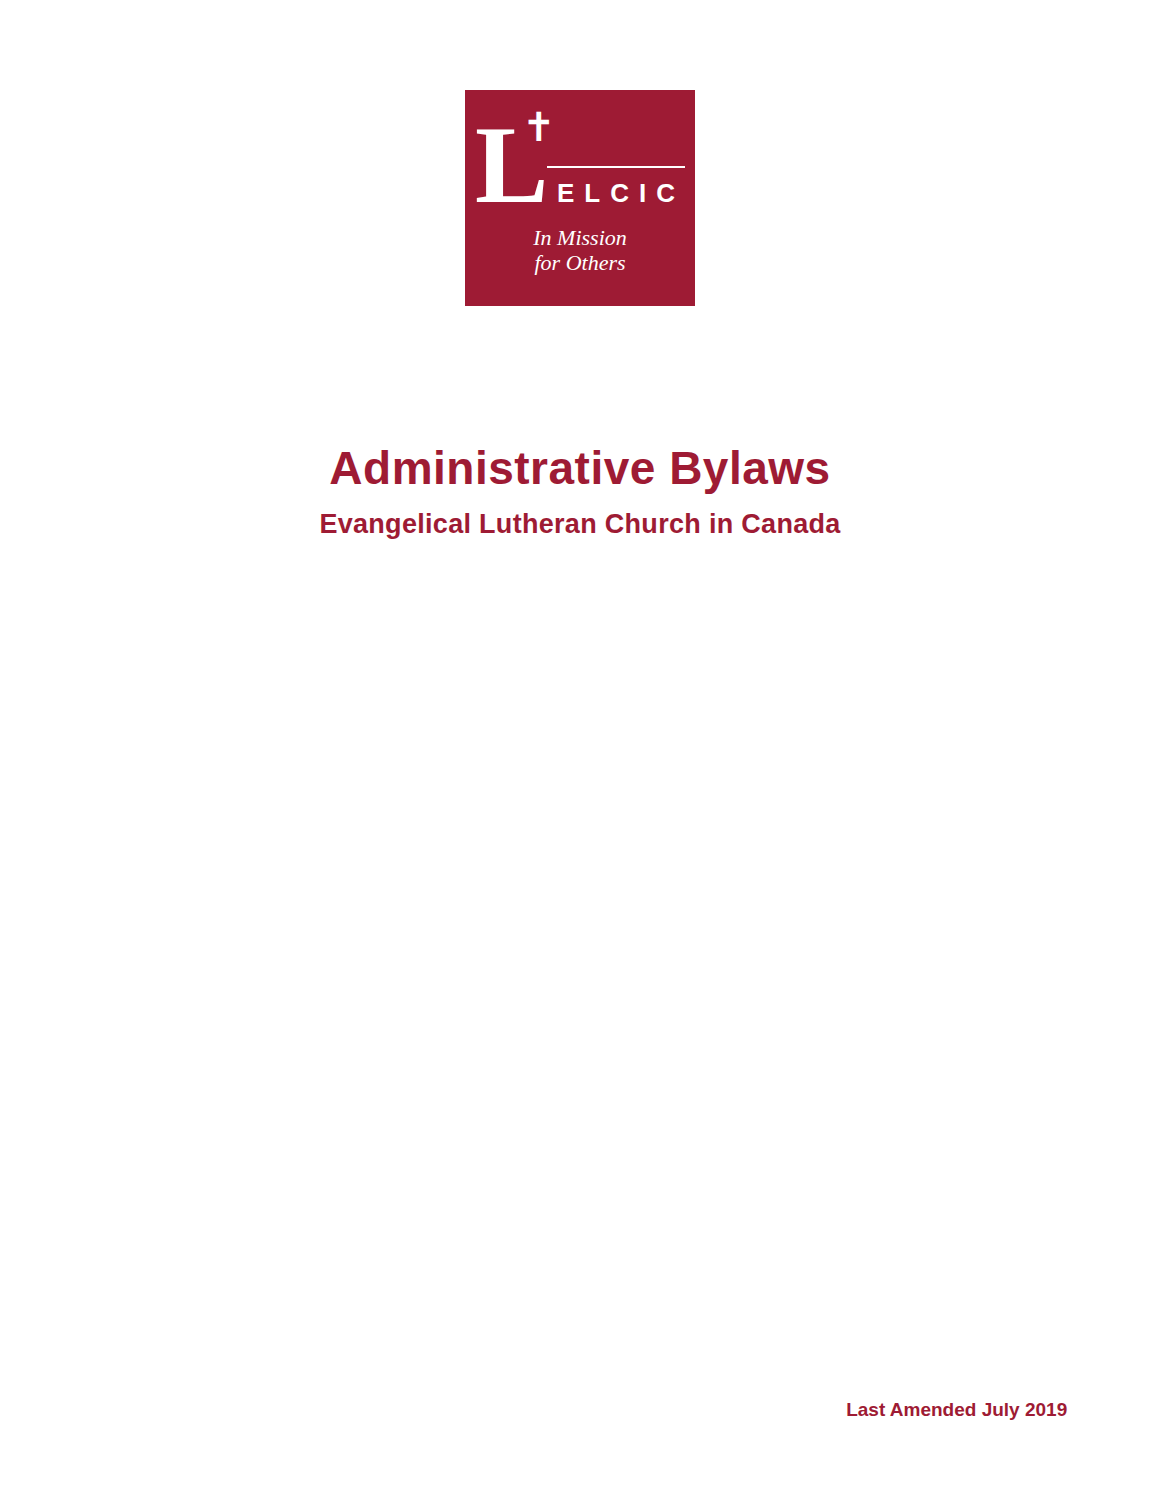L✝
ELCIC
In Mission
for Others
Administrative Bylaws
Evangelical Lutheran Church in Canada
Last Amended July 2019